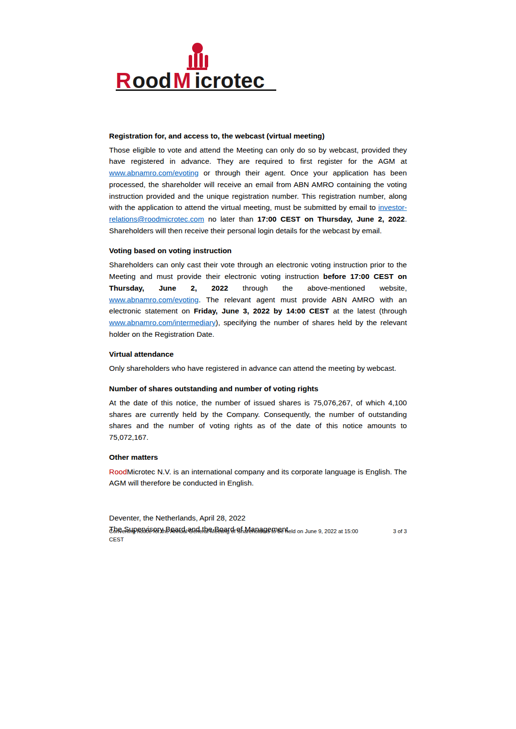RoodMicrotec R ood M icrotec
Registration for, and access to, the webcast (virtual meeting)
Those eligible to vote and attend the Meeting can only do so by webcast, provided they have registered in advance. They are required to first register for the AGM at www.abnamro.com/evoting or through their agent. Once your application has been processed, the shareholder will receive an email from ABN AMRO containing the voting instruction provided and the unique registration number. This registration number, along with the application to attend the virtual meeting, must be submitted by email to investor-relations@roodmicrotec.com no later than 17:00 CEST on Thursday, June 2, 2022. Shareholders will then receive their personal login details for the webcast by email.
Voting based on voting instruction
Shareholders can only cast their vote through an electronic voting instruction prior to the Meeting and must provide their electronic voting instruction before 17:00 CEST on Thursday, June 2, 2022 through the above-mentioned website, www.abnamro.com/evoting. The relevant agent must provide ABN AMRO with an electronic statement on Friday, June 3, 2022 by 14:00 CEST at the latest (through www.abnamro.com/intermediary), specifying the number of shares held by the relevant holder on the Registration Date.
Virtual attendance
Only shareholders who have registered in advance can attend the meeting by webcast.
Number of shares outstanding and number of voting rights
At the date of this notice, the number of issued shares is 75,076,267, of which 4,100 shares are currently held by the Company. Consequently, the number of outstanding shares and the number of voting rights as of the date of this notice amounts to 75,072,167.
Other matters
Rood Microtec N.V. is an international company and its corporate language is English. The AGM will therefore be conducted in English.
Deventer, the Netherlands, April 28, 2022
The Supervisory Board and the Board of Management
Convening notice for the Annual General Meeting of Shareholders to be held on June 9, 2022 at 15:00 CEST 3 of 3